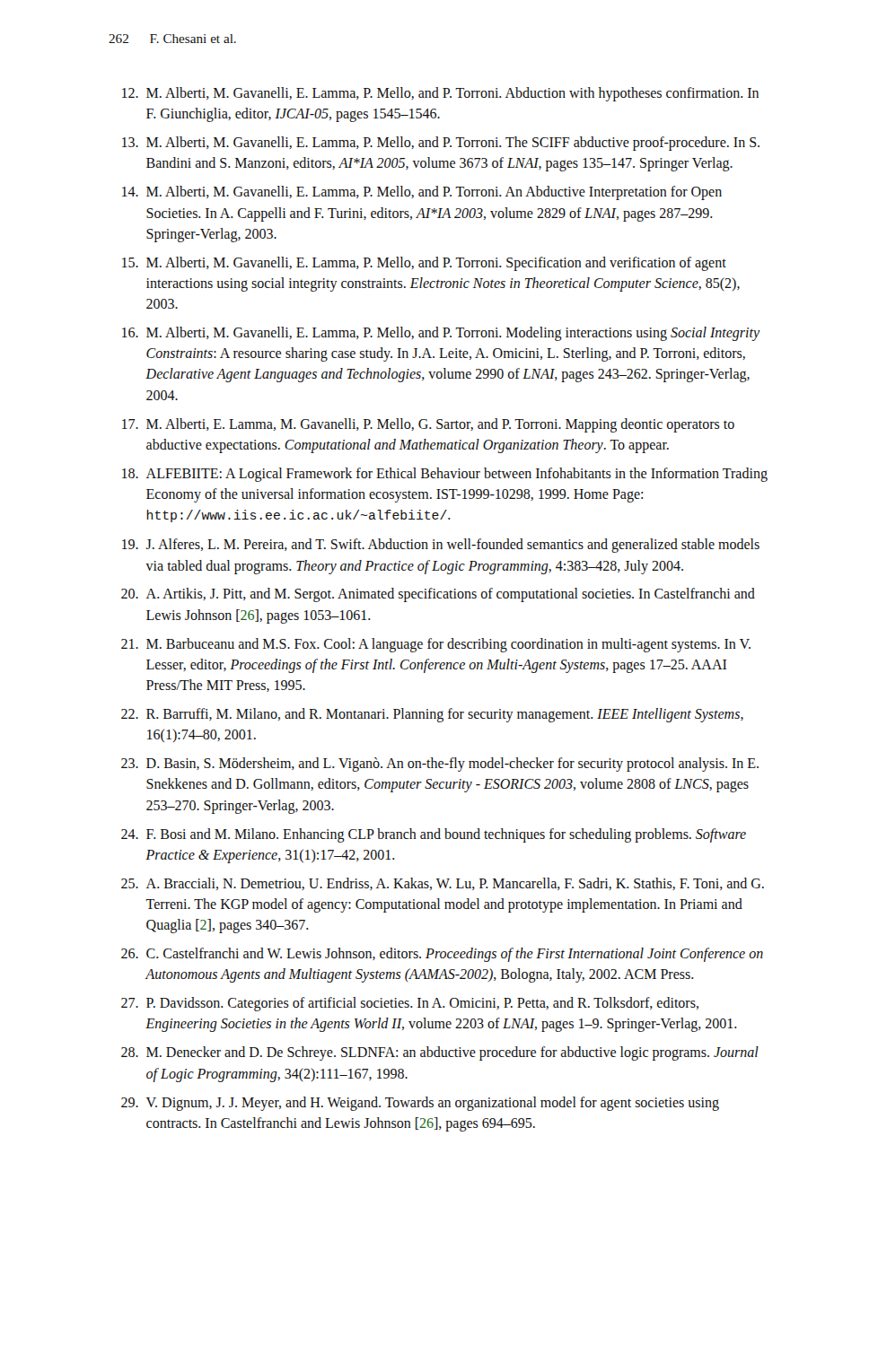262 F. Chesani et al.
M. Alberti, M. Gavanelli, E. Lamma, P. Mello, and P. Torroni. Abduction with hypotheses confirmation. In F. Giunchiglia, editor, IJCAI-05, pages 1545–1546.
M. Alberti, M. Gavanelli, E. Lamma, P. Mello, and P. Torroni. The SCIFF abductive proof-procedure. In S. Bandini and S. Manzoni, editors, AI*IA 2005, volume 3673 of LNAI, pages 135–147. Springer Verlag.
M. Alberti, M. Gavanelli, E. Lamma, P. Mello, and P. Torroni. An Abductive Interpretation for Open Societies. In A. Cappelli and F. Turini, editors, AI*IA 2003, volume 2829 of LNAI, pages 287–299. Springer-Verlag, 2003.
M. Alberti, M. Gavanelli, E. Lamma, P. Mello, and P. Torroni. Specification and verification of agent interactions using social integrity constraints. Electronic Notes in Theoretical Computer Science, 85(2), 2003.
M. Alberti, M. Gavanelli, E. Lamma, P. Mello, and P. Torroni. Modeling interactions using Social Integrity Constraints: A resource sharing case study. In J.A. Leite, A. Omicini, L. Sterling, and P. Torroni, editors, Declarative Agent Languages and Technologies, volume 2990 of LNAI, pages 243–262. Springer-Verlag, 2004.
M. Alberti, E. Lamma, M. Gavanelli, P. Mello, G. Sartor, and P. Torroni. Mapping deontic operators to abductive expectations. Computational and Mathematical Organization Theory. To appear.
ALFEBIITE: A Logical Framework for Ethical Behaviour between Infohabitants in the Information Trading Economy of the universal information ecosystem. IST-1999-10298, 1999. Home Page: http://www.iis.ee.ic.ac.uk/~alfebiite/.
J. Alferes, L. M. Pereira, and T. Swift. Abduction in well-founded semantics and generalized stable models via tabled dual programs. Theory and Practice of Logic Programming, 4:383–428, July 2004.
A. Artikis, J. Pitt, and M. Sergot. Animated specifications of computational societies. In Castelfranchi and Lewis Johnson [26], pages 1053–1061.
M. Barbuceanu and M.S. Fox. Cool: A language for describing coordination in multi-agent systems. In V. Lesser, editor, Proceedings of the First Intl. Conference on Multi-Agent Systems, pages 17–25. AAAI Press/The MIT Press, 1995.
R. Barruffi, M. Milano, and R. Montanari. Planning for security management. IEEE Intelligent Systems, 16(1):74–80, 2001.
D. Basin, S. Mödersheim, and L. Viganò. An on-the-fly model-checker for security protocol analysis. In E. Snekkenes and D. Gollmann, editors, Computer Security - ESORICS 2003, volume 2808 of LNCS, pages 253–270. Springer-Verlag, 2003.
F. Bosi and M. Milano. Enhancing CLP branch and bound techniques for scheduling problems. Software Practice & Experience, 31(1):17–42, 2001.
A. Bracciali, N. Demetriou, U. Endriss, A. Kakas, W. Lu, P. Mancarella, F. Sadri, K. Stathis, F. Toni, and G. Terreni. The KGP model of agency: Computational model and prototype implementation. In Priami and Quaglia [2], pages 340–367.
C. Castelfranchi and W. Lewis Johnson, editors. Proceedings of the First International Joint Conference on Autonomous Agents and Multiagent Systems (AAMAS-2002), Bologna, Italy, 2002. ACM Press.
P. Davidsson. Categories of artificial societies. In A. Omicini, P. Petta, and R. Tolksdorf, editors, Engineering Societies in the Agents World II, volume 2203 of LNAI, pages 1–9. Springer-Verlag, 2001.
M. Denecker and D. De Schreye. SLDNFA: an abductive procedure for abductive logic programs. Journal of Logic Programming, 34(2):111–167, 1998.
V. Dignum, J. J. Meyer, and H. Weigand. Towards an organizational model for agent societies using contracts. In Castelfranchi and Lewis Johnson [26], pages 694–695.